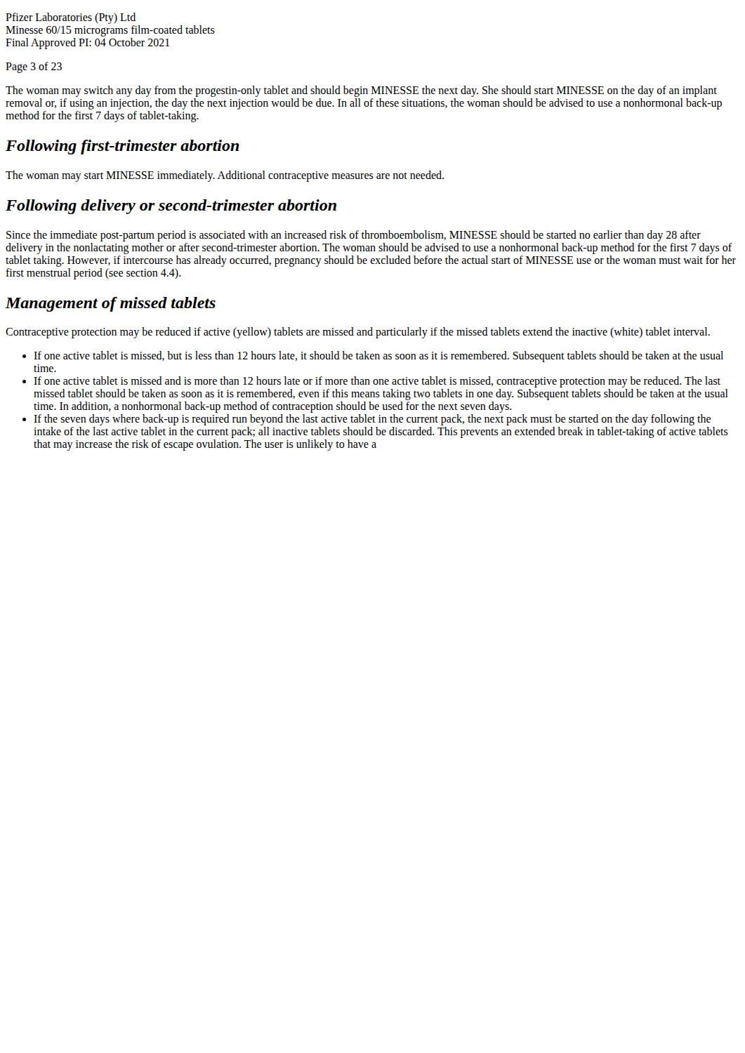Pfizer Laboratories (Pty) Ltd
Minesse 60/15 micrograms film-coated tablets
Final Approved PI: 04 October 2021
Page 3 of 23
The woman may switch any day from the progestin-only tablet and should begin MINESSE the next day. She should start MINESSE on the day of an implant removal or, if using an injection, the day the next injection would be due. In all of these situations, the woman should be advised to use a nonhormonal back-up method for the first 7 days of tablet-taking.
Following first-trimester abortion
The woman may start MINESSE immediately. Additional contraceptive measures are not needed.
Following delivery or second-trimester abortion
Since the immediate post-partum period is associated with an increased risk of thromboembolism, MINESSE should be started no earlier than day 28 after delivery in the nonlactating mother or after second-trimester abortion. The woman should be advised to use a nonhormonal back-up method for the first 7 days of tablet taking. However, if intercourse has already occurred, pregnancy should be excluded before the actual start of MINESSE use or the woman must wait for her first menstrual period (see section 4.4).
Management of missed tablets
Contraceptive protection may be reduced if active (yellow) tablets are missed and particularly if the missed tablets extend the inactive (white) tablet interval.
If one active tablet is missed, but is less than 12 hours late, it should be taken as soon as it is remembered. Subsequent tablets should be taken at the usual time.
If one active tablet is missed and is more than 12 hours late or if more than one active tablet is missed, contraceptive protection may be reduced. The last missed tablet should be taken as soon as it is remembered, even if this means taking two tablets in one day. Subsequent tablets should be taken at the usual time. In addition, a nonhormonal back-up method of contraception should be used for the next seven days.
If the seven days where back-up is required run beyond the last active tablet in the current pack, the next pack must be started on the day following the intake of the last active tablet in the current pack; all inactive tablets should be discarded. This prevents an extended break in tablet-taking of active tablets that may increase the risk of escape ovulation. The user is unlikely to have a